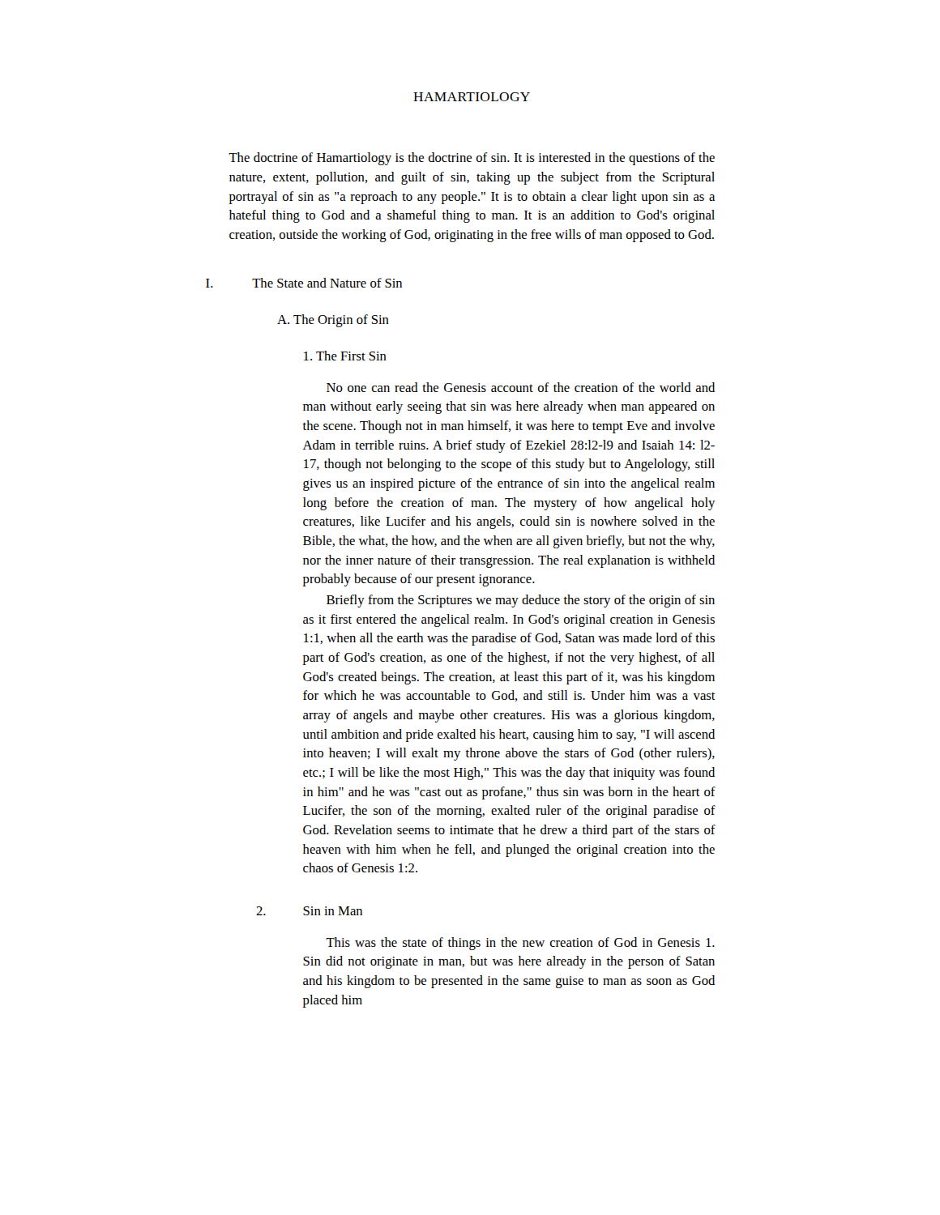HAMARTIOLOGY
The doctrine of Hamartiology is the doctrine of sin. It is interested in the questions of the nature, extent, pollution, and guilt of sin, taking up the subject from the Scriptural portrayal of sin as "a reproach to any people." It is to obtain a clear light upon sin as a hateful thing to God and a shameful thing to man. It is an addition to God's original creation, outside the working of God, originating in the free wills of man opposed to God.
I. The State and Nature of Sin
A. The Origin of Sin
1. The First Sin
No one can read the Genesis account of the creation of the world and man without early seeing that sin was here already when man appeared on the scene. Though not in man himself, it was here to tempt Eve and involve Adam in terrible ruins. A brief study of Ezekiel 28:l2-l9 and Isaiah 14: l2-17, though not belonging to the scope of this study but to Angelology, still gives us an inspired picture of the entrance of sin into the angelical realm long before the creation of man. The mystery of how angelical holy creatures, like Lucifer and his angels, could sin is nowhere solved in the Bible, the what, the how, and the when are all given briefly, but not the why, nor the inner nature of their transgression. The real explanation is withheld probably because of our present ignorance.
Briefly from the Scriptures we may deduce the story of the origin of sin as it first entered the angelical realm. In God's original creation in Genesis 1:1, when all the earth was the paradise of God, Satan was made lord of this part of God's creation, as one of the highest, if not the very highest, of all God's created beings. The creation, at least this part of it, was his kingdom for which he was accountable to God, and still is. Under him was a vast array of angels and maybe other creatures. His was a glorious kingdom, until ambition and pride exalted his heart, causing him to say, "I will ascend into heaven; I will exalt my throne above the stars of God (other rulers), etc.; I will be like the most High," This was the day that iniquity was found in him" and he was "cast out as profane," thus sin was born in the heart of Lucifer, the son of the morning, exalted ruler of the original paradise of God. Revelation seems to intimate that he drew a third part of the stars of heaven with him when he fell, and plunged the original creation into the chaos of Genesis 1:2.
2. Sin in Man
This was the state of things in the new creation of God in Genesis 1. Sin did not originate in man, but was here already in the person of Satan and his kingdom to be presented in the same guise to man as soon as God placed him